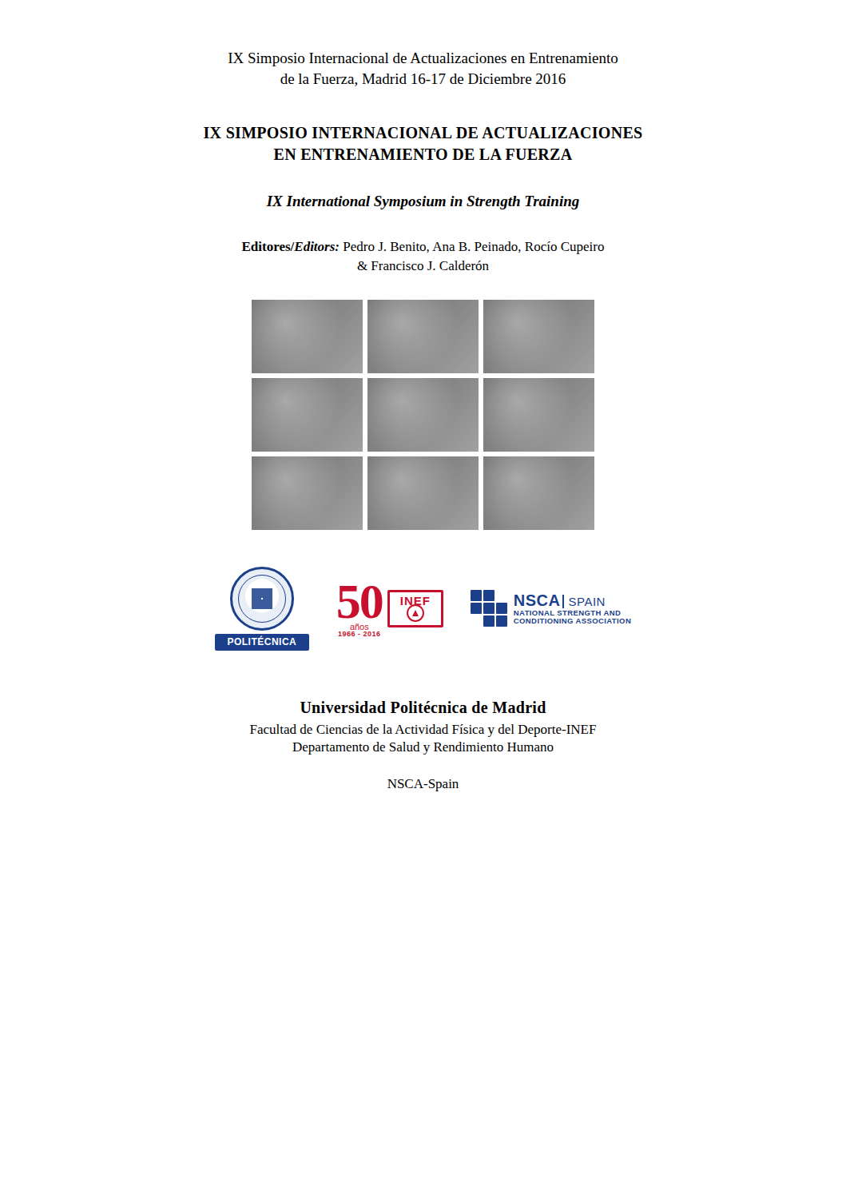IX Simposio Internacional de Actualizaciones en Entrenamiento
de la Fuerza, Madrid 16-17 de Diciembre 2016
IX Simposio Internacional de Actualizaciones
en Entrenamiento de la Fuerza
IX International Symposium in Strength Training
Editores/Editors: Pedro J. Benito, Ana B. Peinado, Rocío Cupeiro
& Francisco J. Calderón
POLITÉCNICA
50 años 1966 - 2016
INEF
NSCASPAIN
NATIONAL STRENGTH AND
CONDITIONING ASSOCIATION
Universidad Politécnica de Madrid
Facultad de Ciencias de la Actividad Física y del Deporte-INEF
Departamento de Salud y Rendimiento Humano
NSCA-Spain